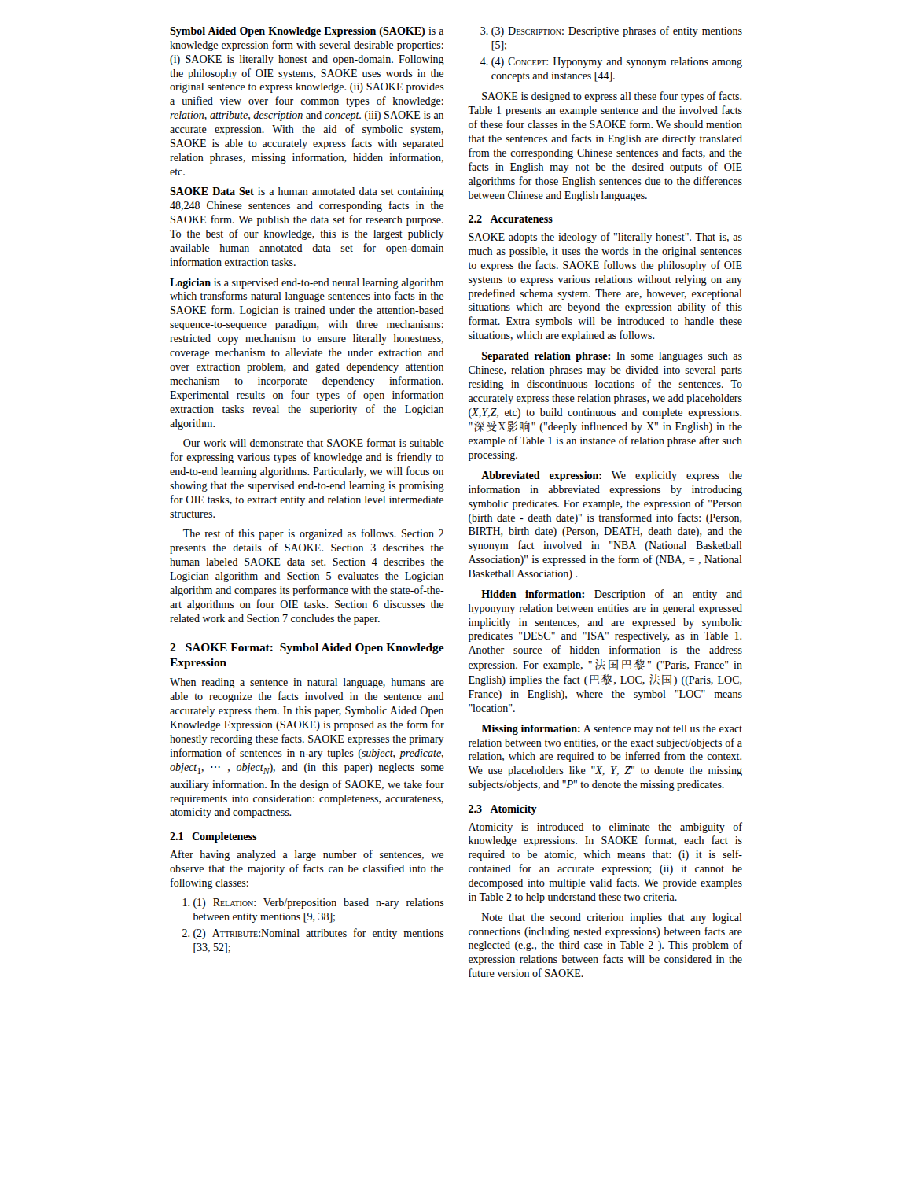Symbol Aided Open Knowledge Expression (SAOKE) is a knowledge expression form with several desirable properties: (i) SAOKE is literally honest and open-domain. Following the philosophy of OIE systems, SAOKE uses words in the original sentence to express knowledge. (ii) SAOKE provides a unified view over four common types of knowledge: relation, attribute, description and concept. (iii) SAOKE is an accurate expression. With the aid of symbolic system, SAOKE is able to accurately express facts with separated relation phrases, missing information, hidden information, etc.
SAOKE Data Set is a human annotated data set containing 48,248 Chinese sentences and corresponding facts in the SAOKE form. We publish the data set for research purpose. To the best of our knowledge, this is the largest publicly available human annotated data set for open-domain information extraction tasks.
Logician is a supervised end-to-end neural learning algorithm which transforms natural language sentences into facts in the SAOKE form. Logician is trained under the attention-based sequence-to-sequence paradigm, with three mechanisms: restricted copy mechanism to ensure literally honestness, coverage mechanism to alleviate the under extraction and over extraction problem, and gated dependency attention mechanism to incorporate dependency information. Experimental results on four types of open information extraction tasks reveal the superiority of the Logician algorithm.
Our work will demonstrate that SAOKE format is suitable for expressing various types of knowledge and is friendly to end-to-end learning algorithms. Particularly, we will focus on showing that the supervised end-to-end learning is promising for OIE tasks, to extract entity and relation level intermediate structures.
The rest of this paper is organized as follows. Section 2 presents the details of SAOKE. Section 3 describes the human labeled SAOKE data set. Section 4 describes the Logician algorithm and Section 5 evaluates the Logician algorithm and compares its performance with the state-of-the-art algorithms on four OIE tasks. Section 6 discusses the related work and Section 7 concludes the paper.
2 SAOKE Format: Symbol Aided Open Knowledge Expression
When reading a sentence in natural language, humans are able to recognize the facts involved in the sentence and accurately express them. In this paper, Symbolic Aided Open Knowledge Expression (SAOKE) is proposed as the form for honestly recording these facts. SAOKE expresses the primary information of sentences in n-ary tuples (subject, predicate, object1, ⋯ , objectN), and (in this paper) neglects some auxiliary information. In the design of SAOKE, we take four requirements into consideration: completeness, accurateness, atomicity and compactness.
2.1 Completeness
After having analyzed a large number of sentences, we observe that the majority of facts can be classified into the following classes:
(1) Relation: Verb/preposition based n-ary relations between entity mentions [9, 38];
(2) Attribute: Nominal attributes for entity mentions [33, 52];
(3) Description: Descriptive phrases of entity mentions [5];
(4) Concept: Hyponymy and synonym relations among concepts and instances [44].
SAOKE is designed to express all these four types of facts. Table 1 presents an example sentence and the involved facts of these four classes in the SAOKE form. We should mention that the sentences and facts in English are directly translated from the corresponding Chinese sentences and facts, and the facts in English may not be the desired outputs of OIE algorithms for those English sentences due to the differences between Chinese and English languages.
2.2 Accurateness
SAOKE adopts the ideology of "literally honest". That is, as much as possible, it uses the words in the original sentences to express the facts. SAOKE follows the philosophy of OIE systems to express various relations without relying on any predefined schema system. There are, however, exceptional situations which are beyond the expression ability of this format. Extra symbols will be introduced to handle these situations, which are explained as follows.
Separated relation phrase: In some languages such as Chinese, relation phrases may be divided into several parts residing in discontinuous locations of the sentences. To accurately express these relation phrases, we add placeholders (X,Y,Z, etc) to build continuous and complete expressions. "深受X影响" ("deeply influenced by X" in English) in the example of Table 1 is an instance of relation phrase after such processing.
Abbreviated expression: We explicitly express the information in abbreviated expressions by introducing symbolic predicates. For example, the expression of "Person (birth date - death date)" is transformed into facts: (Person, BIRTH, birth date) (Person, DEATH, death date), and the synonym fact involved in "NBA (National Basketball Association)" is expressed in the form of (NBA, = , National Basketball Association) .
Hidden information: Description of an entity and hyponymy relation between entities are in general expressed implicitly in sentences, and are expressed by symbolic predicates "DESC" and "ISA" respectively, as in Table 1. Another source of hidden information is the address expression. For example, "法国巴黎" ("Paris, France" in English) implies the fact (巴黎, LOC, 法国) ((Paris, LOC, France) in English), where the symbol "LOC" means "location".
Missing information: A sentence may not tell us the exact relation between two entities, or the exact subject/objects of a relation, which are required to be inferred from the context. We use placeholders like "X, Y, Z" to denote the missing subjects/objects, and "P" to denote the missing predicates.
2.3 Atomicity
Atomicity is introduced to eliminate the ambiguity of knowledge expressions. In SAOKE format, each fact is required to be atomic, which means that: (i) it is self-contained for an accurate expression; (ii) it cannot be decomposed into multiple valid facts. We provide examples in Table 2 to help understand these two criteria.
Note that the second criterion implies that any logical connections (including nested expressions) between facts are neglected (e.g., the third case in Table 2 ). This problem of expression relations between facts will be considered in the future version of SAOKE.